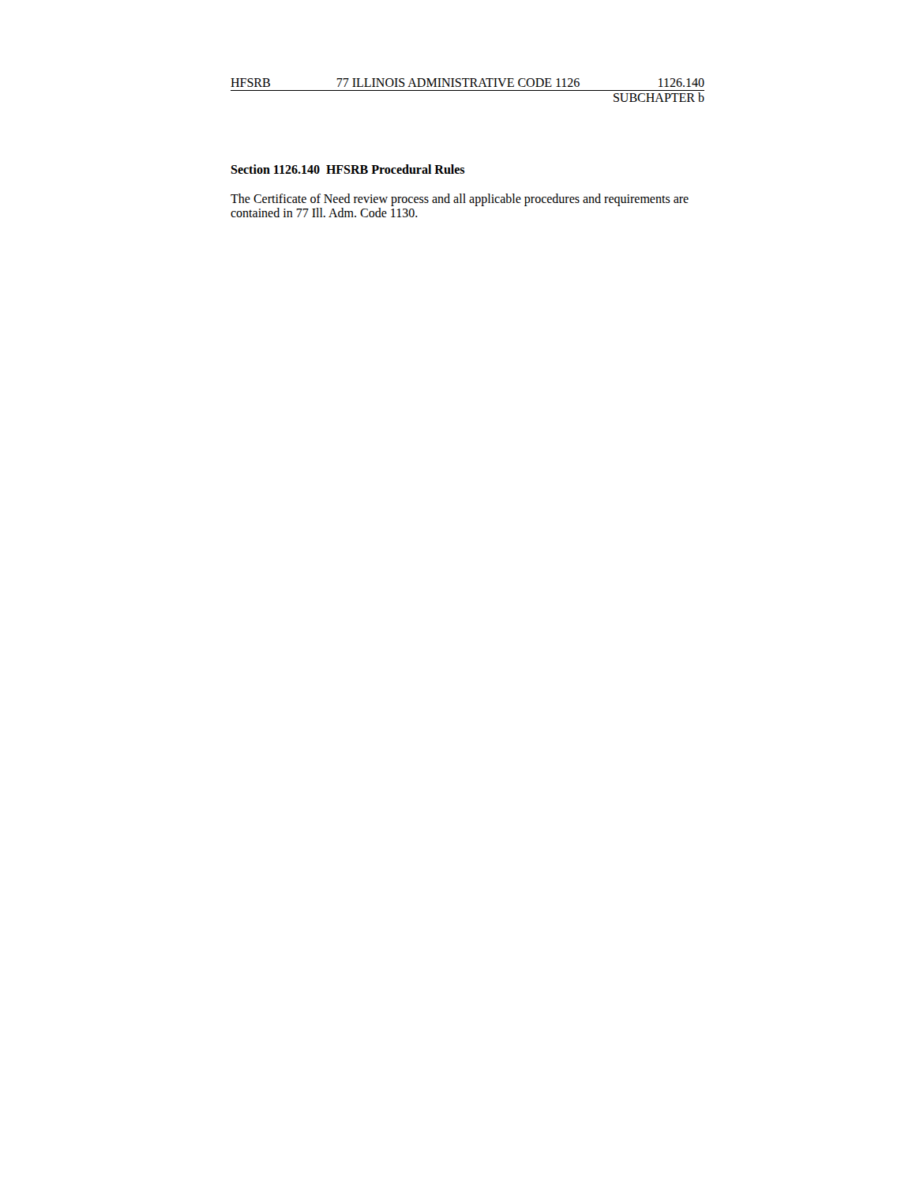| HFSRB | 77 ILLINOIS ADMINISTRATIVE CODE 1126 | 1126.140 |
SUBCHAPTER b
Section 1126.140 HFSRB Procedural Rules
The Certificate of Need review process and all applicable procedures and requirements are contained in 77 Ill. Adm. Code 1130.